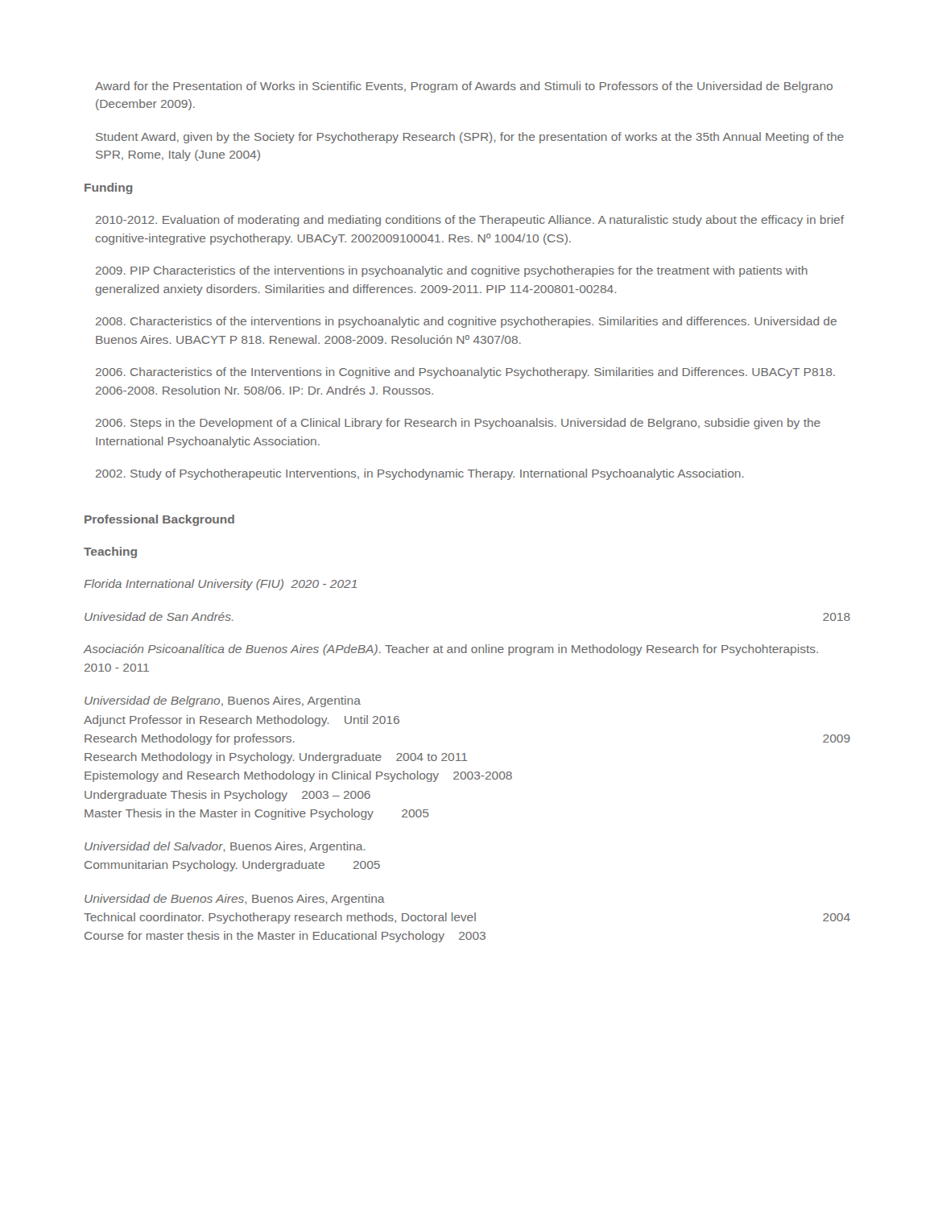Award for the Presentation of Works in Scientific Events, Program of Awards and Stimuli to Professors of the Universidad de Belgrano (December 2009).
Student Award, given by the Society for Psychotherapy Research (SPR), for the presentation of works at the 35th Annual Meeting of the SPR, Rome, Italy (June 2004)
Funding
2010-2012. Evaluation of moderating and mediating conditions of the Therapeutic Alliance. A naturalistic study about the efficacy in brief cognitive-integrative psychotherapy. UBACyT. 2002009100041. Res. Nº 1004/10 (CS).
2009. PIP Characteristics of the interventions in psychoanalytic and cognitive psychotherapies for the treatment with patients with generalized anxiety disorders. Similarities and differences. 2009-2011. PIP 114-200801-00284.
2008. Characteristics of the interventions in psychoanalytic and cognitive psychotherapies. Similarities and differences. Universidad de Buenos Aires. UBACYT P 818. Renewal. 2008-2009. Resolución Nº 4307/08.
2006. Characteristics of the Interventions in Cognitive and Psychoanalytic Psychotherapy. Similarities and Differences. UBACyT P818. 2006-2008. Resolution Nr. 508/06. IP: Dr. Andrés J. Roussos.
2006. Steps in the Development of a Clinical Library for Research in Psychoanalsis. Universidad de Belgrano, subsidie given by the International Psychoanalytic Association.
2002. Study of Psychotherapeutic Interventions, in Psychodynamic Therapy. International Psychoanalytic Association.
Professional Background
Teaching
Florida International University (FIU) 2020 - 2021
Univesidad de San Andrés. 2018
Asociación Psicoanalítica de Buenos Aires (APdeBA). Teacher at and online program in Methodology Research for Psychohterapists. 2010 - 2011
Universidad de Belgrano, Buenos Aires, Argentina Adjunct Professor in Research Methodology. Until 2016
Research Methodology for professors. 2009
Research Methodology in Psychology. Undergraduate 2004 to 2011 Epistemology and Research Methodology in Clinical Psychology 2003-2008 Undergraduate Thesis in Psychology 2003 – 2006 Master Thesis in the Master in Cognitive Psychology 2005
Universidad del Salvador, Buenos Aires, Argentina. Communitarian Psychology. Undergraduate 2005
Universidad de Buenos Aires, Buenos Aires, Argentina
Technical coordinator. Psychotherapy research methods, Doctoral level 2004
Course for master thesis in the Master in Educational Psychology 2003